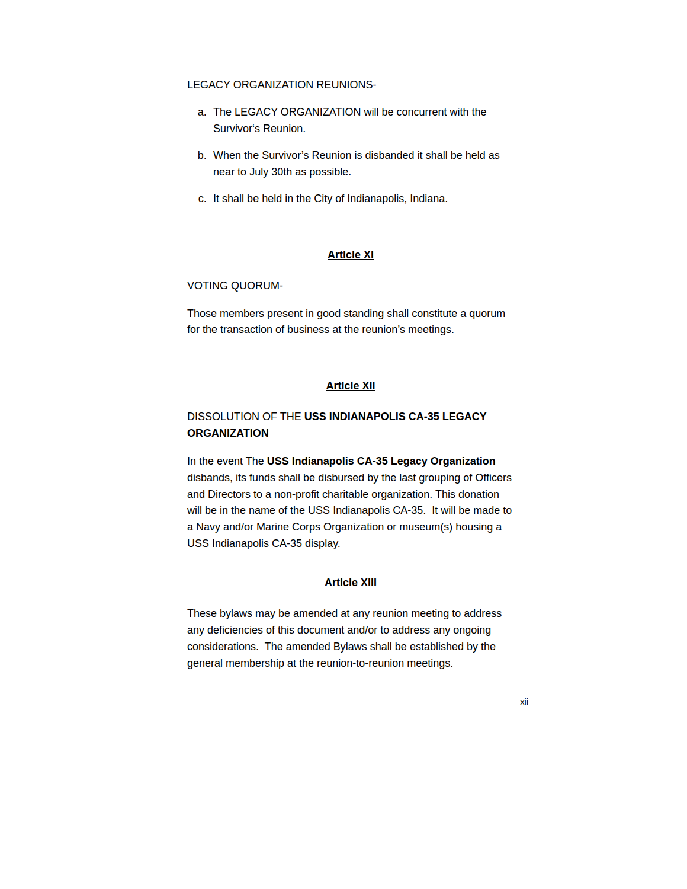LEGACY ORGANIZATION REUNIONS-
The LEGACY ORGANIZATION will be concurrent with the Survivor‘s Reunion.
When the Survivor’s Reunion is disbanded it shall be held as near to July 30th as possible.
It shall be held in the City of Indianapolis, Indiana.
Article XI
VOTING QUORUM-
Those members present in good standing shall constitute a quorum for the transaction of business at the reunion’s meetings.
Article XII
DISSOLUTION OF THE USS INDIANAPOLIS CA-35 LEGACY ORGANIZATION
In the event The USS Indianapolis CA-35 Legacy Organization disbands, its funds shall be disbursed by the last grouping of Officers and Directors to a non-profit charitable organization. This donation will be in the name of the USS Indianapolis CA-35. It will be made to a Navy and/or Marine Corps Organization or museum(s) housing a USS Indianapolis CA-35 display.
Article XIII
These bylaws may be amended at any reunion meeting to address any deficiencies of this document and/or to address any ongoing considerations. The amended Bylaws shall be established by the general membership at the reunion-to-reunion meetings.
xii